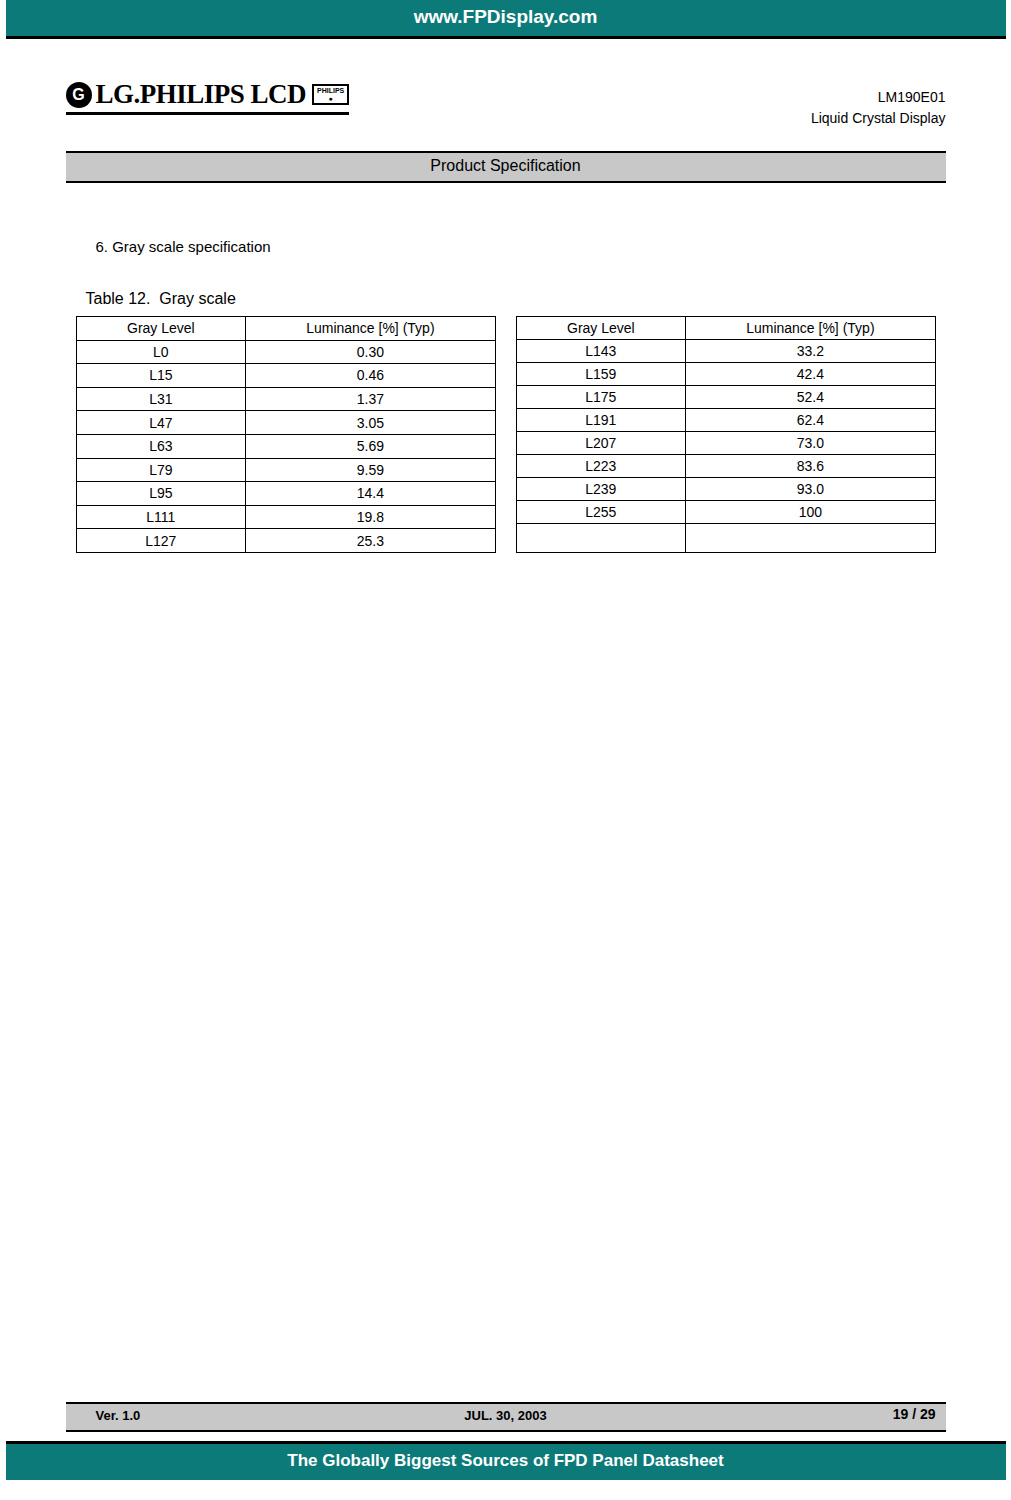www.FPDisplay.com
G LG.PHILIPS LCD PHILIPS
●
LM190E01
Liquid Crystal Display
Product Specification
6. Gray scale specification
Table 12. Gray scale
| Gray Level | Luminance [%] (Typ) |
| --- | --- |
| L0 | 0.30 |
| L15 | 0.46 |
| L31 | 1.37 |
| L47 | 3.05 |
| L63 | 5.69 |
| L79 | 9.59 |
| L95 | 14.4 |
| L111 | 19.8 |
| L127 | 25.3 |
| Gray Level | Luminance [%] (Typ) |
| --- | --- |
| L143 | 33.2 |
| L159 | 42.4 |
| L175 | 52.4 |
| L191 | 62.4 |
| L207 | 73.0 |
| L223 | 83.6 |
| L239 | 93.0 |
| L255 | 100 |
Ver. 1.0 JUL. 30, 2003 19 / 29
The Globally Biggest Sources of FPD Panel Datasheet